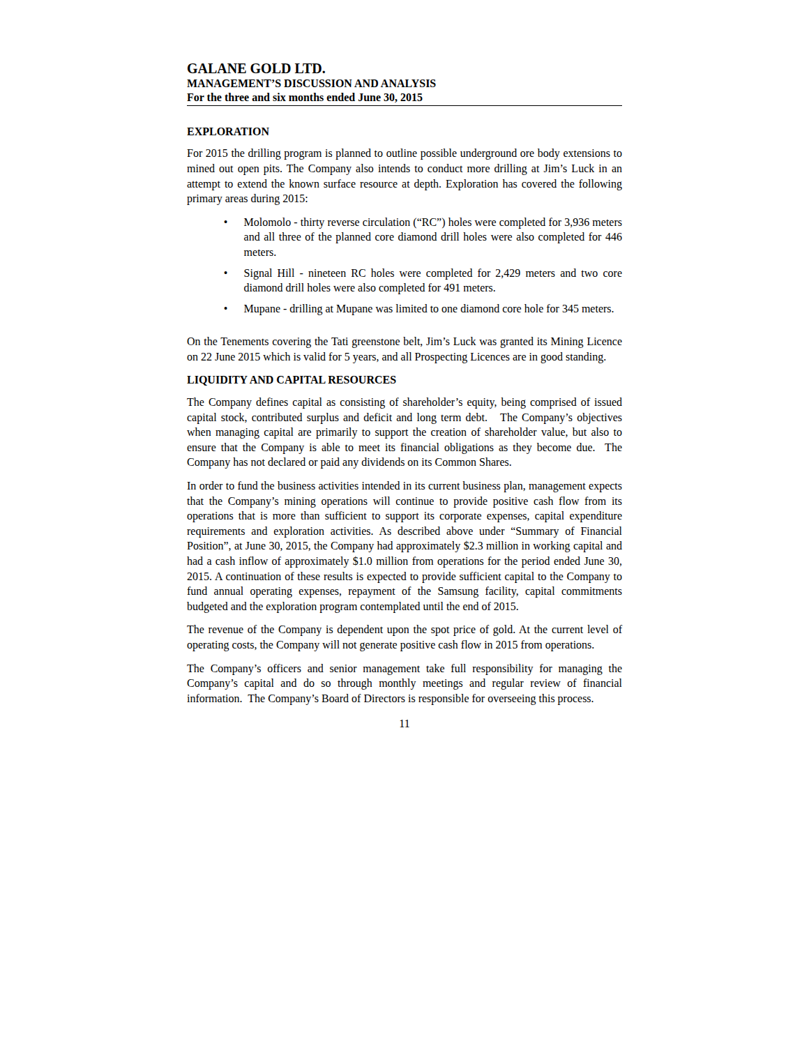GALANE GOLD LTD.
MANAGEMENT’S DISCUSSION AND ANALYSIS
For the three and six months ended June 30, 2015
EXPLORATION
For 2015 the drilling program is planned to outline possible underground ore body extensions to mined out open pits. The Company also intends to conduct more drilling at Jim’s Luck in an attempt to extend the known surface resource at depth. Exploration has covered the following primary areas during 2015:
Molomolo - thirty reverse circulation (“RC”) holes were completed for 3,936 meters and all three of the planned core diamond drill holes were also completed for 446 meters.
Signal Hill - nineteen RC holes were completed for 2,429 meters and two core diamond drill holes were also completed for 491 meters.
Mupane - drilling at Mupane was limited to one diamond core hole for 345 meters.
On the Tenements covering the Tati greenstone belt, Jim’s Luck was granted its Mining Licence on 22 June 2015 which is valid for 5 years, and all Prospecting Licences are in good standing.
LIQUIDITY AND CAPITAL RESOURCES
The Company defines capital as consisting of shareholder’s equity, being comprised of issued capital stock, contributed surplus and deficit and long term debt. The Company’s objectives when managing capital are primarily to support the creation of shareholder value, but also to ensure that the Company is able to meet its financial obligations as they become due. The Company has not declared or paid any dividends on its Common Shares.
In order to fund the business activities intended in its current business plan, management expects that the Company’s mining operations will continue to provide positive cash flow from its operations that is more than sufficient to support its corporate expenses, capital expenditure requirements and exploration activities. As described above under “Summary of Financial Position”, at June 30, 2015, the Company had approximately $2.3 million in working capital and had a cash inflow of approximately $1.0 million from operations for the period ended June 30, 2015. A continuation of these results is expected to provide sufficient capital to the Company to fund annual operating expenses, repayment of the Samsung facility, capital commitments budgeted and the exploration program contemplated until the end of 2015.
The revenue of the Company is dependent upon the spot price of gold. At the current level of operating costs, the Company will not generate positive cash flow in 2015 from operations.
The Company’s officers and senior management take full responsibility for managing the Company’s capital and do so through monthly meetings and regular review of financial information. The Company’s Board of Directors is responsible for overseeing this process.
11